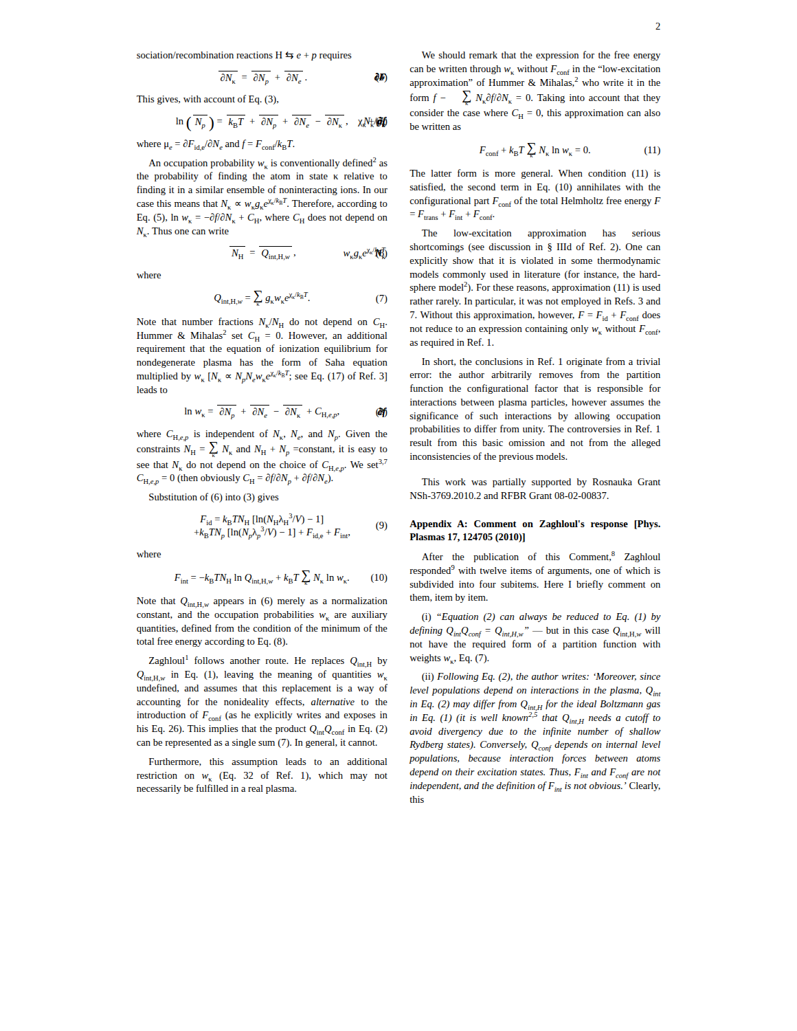2
sociation/recombination reactions H ⇆ e + p requires
∂F∂Nκ = ∂F∂Np + ∂F∂Ne. (4)
This gives, with account of Eq. (3),
ln (Nκ/gκ Np) = χκ + μe kBT + ∂f∂Np + ∂f∂Ne − ∂f∂Nκ, (5)
where μe = ∂Fid,e/∂Ne and f = Fconf/kBT.
An occupation probability wκ is conventionally defined2 as the probability of finding the atom in state κ relative to finding it in a similar ensemble of noninteracting ions. In our case this means that Nκ ∝ wκgκeχκ/kBT. Therefore, according to Eq. (5), ln wκ = −∂f/∂Nκ + CH, where CH does not depend on Nκ. Thus one can write
Nκ NH = wκgκeχκ/kBT Qint,H,w, (6)
where
Qint,H,w = ∑κ gκwκeχκ/kBT. (7)
Note that number fractions Nκ/NH do not depend on CH. Hummer & Mihalas2 set CH = 0. However, an additional requirement that the equation of ionization equilibrium for nondegenerate plasma has the form of Saha equation multiplied by wκ [Nκ ∝ NpNewκeχκ/kBT; see Eq. (17) of Ref. 3] leads to
ln wκ = ∂f∂Np + ∂f∂Ne − ∂f∂Nκ + CH,e,p, (8)
where CH,e,p is independent of Nκ, Ne, and Np. Given the constraints NH = ∑κ Nκ and NH + Np =constant, it is easy to see that Nκ do not depend on the choice of CH,e,p. We set3,7 CH,e,p = 0 (then obviously CH = ∂f/∂Np + ∂f/∂Ne).
Substitution of (6) into (3) gives
Fid = kBTNH [ln(NHλH3/V) − 1]
+kBTNp [ln(Npλp3/V) − 1] + Fid,e + Fint, (9)
where
Fint = −kBTNH ln Qint,H,w + kBT ∑κ Nκ ln wκ. (10)
Note that Qint,H,w appears in (6) merely as a normalization constant, and the occupation probabilities wκ are auxiliary quantities, defined from the condition of the minimum of the total free energy according to Eq. (8).
Zaghloul1 follows another route. He replaces Qint,H by Qint,H,w in Eq. (1), leaving the meaning of quantities wκ undefined, and assumes that this replacement is a way of accounting for the nonideality effects, alternative to the introduction of Fconf (as he explicitly writes and exposes in his Eq. 26). This implies that the product QintQconf in Eq. (2) can be represented as a single sum (7). In general, it cannot.
Furthermore, this assumption leads to an additional restriction on wκ (Eq. 32 of Ref. 1), which may not necessarily be fulfilled in a real plasma.
We should remark that the expression for the free energy can be written through wκ without Fconf in the “low-excitation approximation” of Hummer & Mihalas,2 who write it in the form f − ∑κ Nκ∂f/∂Nκ = 0. Taking into account that they consider the case where CH = 0, this approximation can also be written as
Fconf + kBT ∑κ Nκ ln wκ = 0. (11)
The latter form is more general. When condition (11) is satisfied, the second term in Eq. (10) annihilates with the configurational part Fconf of the total Helmholtz free energy F = Ftrans + Fint + Fconf.
The low-excitation approximation has serious shortcomings (see discussion in § IIId of Ref. 2). One can explicitly show that it is violated in some thermodynamic models commonly used in literature (for instance, the hard-sphere model2). For these reasons, approximation (11) is used rather rarely. In particular, it was not employed in Refs. 3 and 7. Without this approximation, however, F = Fid + Fconf does not reduce to an expression containing only wκ without Fconf, as required in Ref. 1.
In short, the conclusions in Ref. 1 originate from a trivial error: the author arbitrarily removes from the partition function the configurational factor that is responsible for interactions between plasma particles, however assumes the significance of such interactions by allowing occupation probabilities to differ from unity. The controversies in Ref. 1 result from this basic omission and not from the alleged inconsistencies of the previous models.
This work was partially supported by Rosnauka Grant NSh-3769.2010.2 and RFBR Grant 08-02-00837.
Appendix A: Comment on Zaghloul's response [Phys. Plasmas 17, 124705 (2010)]
After the publication of this Comment,8 Zaghloul responded9 with twelve items of arguments, one of which is subdivided into four subitems. Here I briefly comment on them, item by item.
(i) “Equation (2) can always be reduced to Eq. (1) by defining QintQconf = Qint,H,w” — but in this case Qint,H,w will not have the required form of a partition function with weights wκ, Eq. (7).
(ii) Following Eq. (2), the author writes: ‘Moreover, since level populations depend on interactions in the plasma, Qint in Eq. (2) may differ from Qint,H for the ideal Boltzmann gas in Eq. (1) (it is well known2,5 that Qint,H needs a cutoff to avoid divergency due to the infinite number of shallow Rydberg states). Conversely, Qconf depends on internal level populations, because interaction forces between atoms depend on their excitation states. Thus, Fint and Fconf are not independent, and the definition of Fint is not obvious.’ Clearly, this